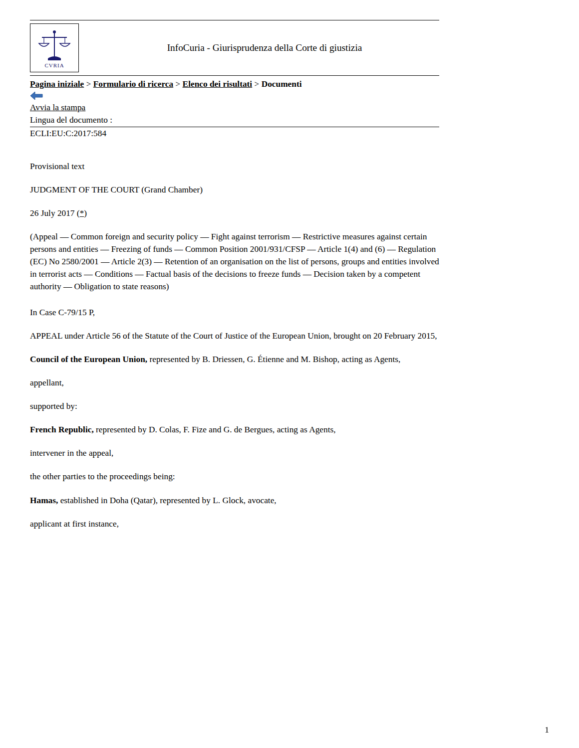| CVRIA | InfoCuria - Giurisprudenza della Corte di giustizia |
Pagina iniziale > Formulario di ricerca > Elenco dei risultati > Documenti
Avvia la stampa
Lingua del documento :
ECLI:EU:C:2017:584
Provisional text
JUDGMENT OF THE COURT (Grand Chamber)
26 July 2017 (*)
(Appeal — Common foreign and security policy — Fight against terrorism — Restrictive measures against certain persons and entities — Freezing of funds — Common Position 2001/931/CFSP — Article 1(4) and (6) — Regulation (EC) No 2580/2001 — Article 2(3) — Retention of an organisation on the list of persons, groups and entities involved in terrorist acts — Conditions — Factual basis of the decisions to freeze funds — Decision taken by a competent authority — Obligation to state reasons)
In Case C‑79/15 P,
APPEAL under Article 56 of the Statute of the Court of Justice of the European Union, brought on 20 February 2015,
Council of the European Union, represented by B. Driessen, G. Étienne and M. Bishop, acting as Agents,
appellant,
supported by:
French Republic, represented by D. Colas, F. Fize and G. de Bergues, acting as Agents,
intervener in the appeal,
the other parties to the proceedings being:
Hamas, established in Doha (Qatar), represented by L. Glock, avocate,
applicant at first instance,
1